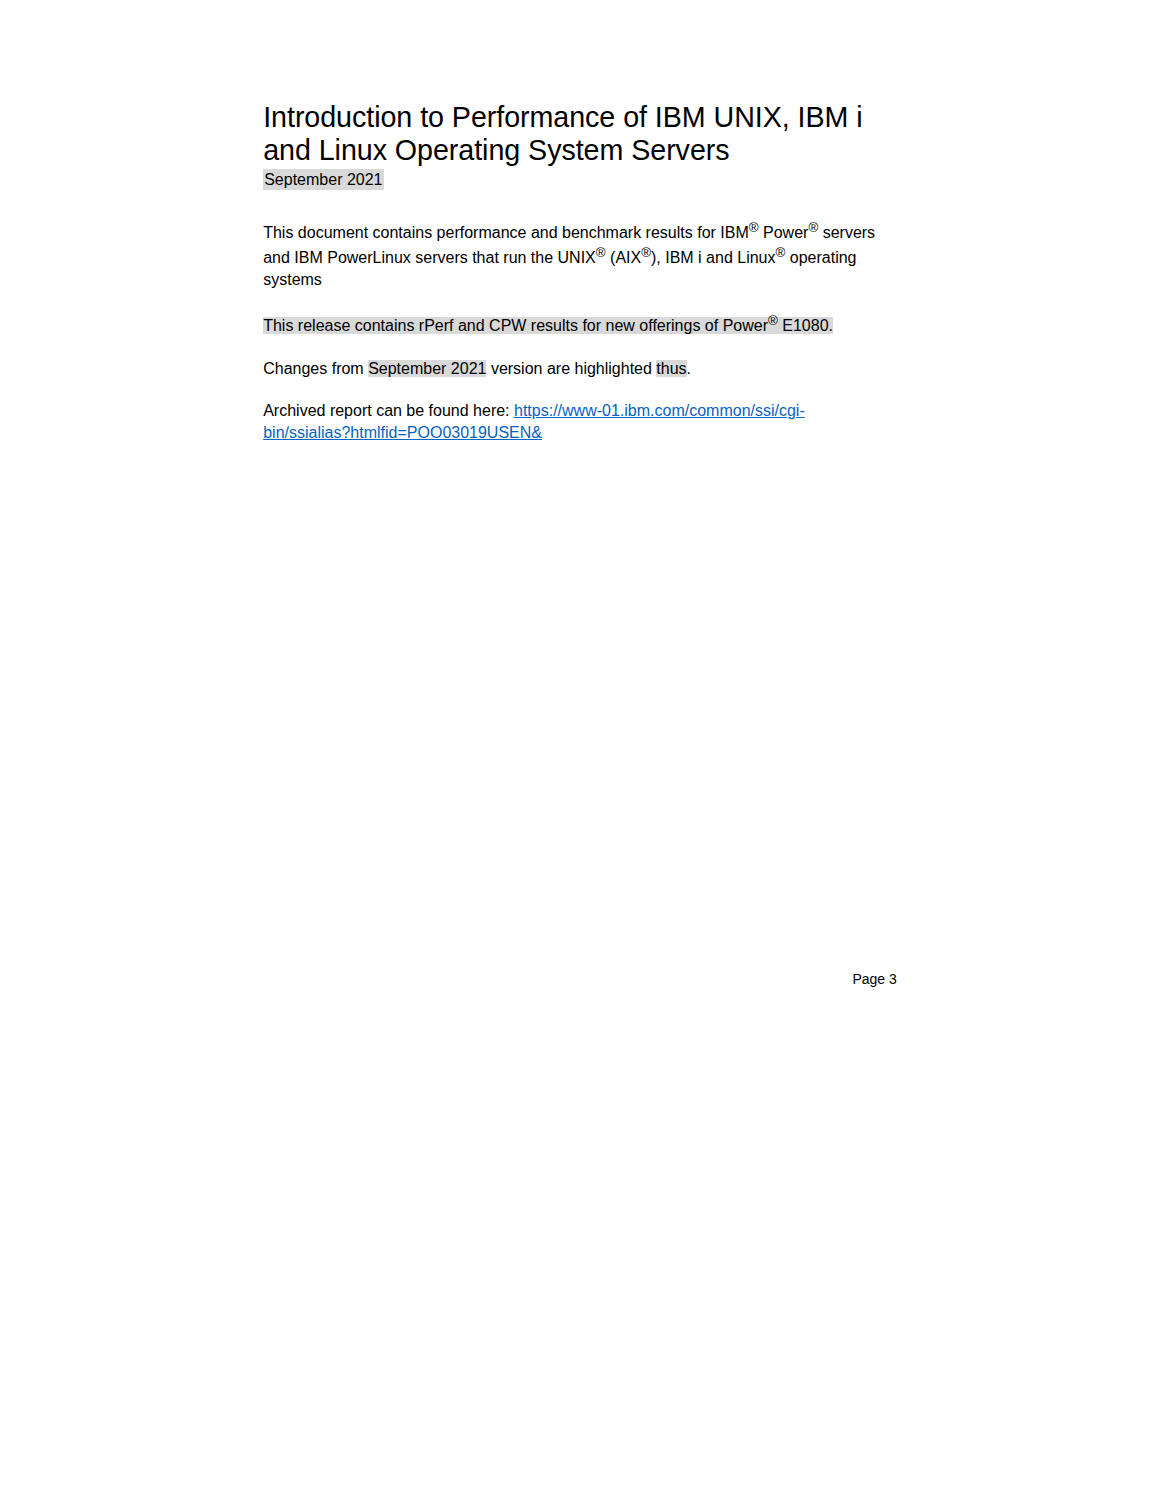Introduction to Performance of IBM UNIX, IBM i and Linux Operating System Servers
September 2021
This document contains performance and benchmark results for IBM® Power® servers and IBM PowerLinux servers that run the UNIX® (AIX®), IBM i and Linux® operating systems
This release contains rPerf and CPW results for new offerings of Power® E1080.
Changes from September 2021 version are highlighted thus.
Archived report can be found here: https://www-01.ibm.com/common/ssi/cgi-bin/ssialias?htmlfid=POO03019USEN&
Page 3